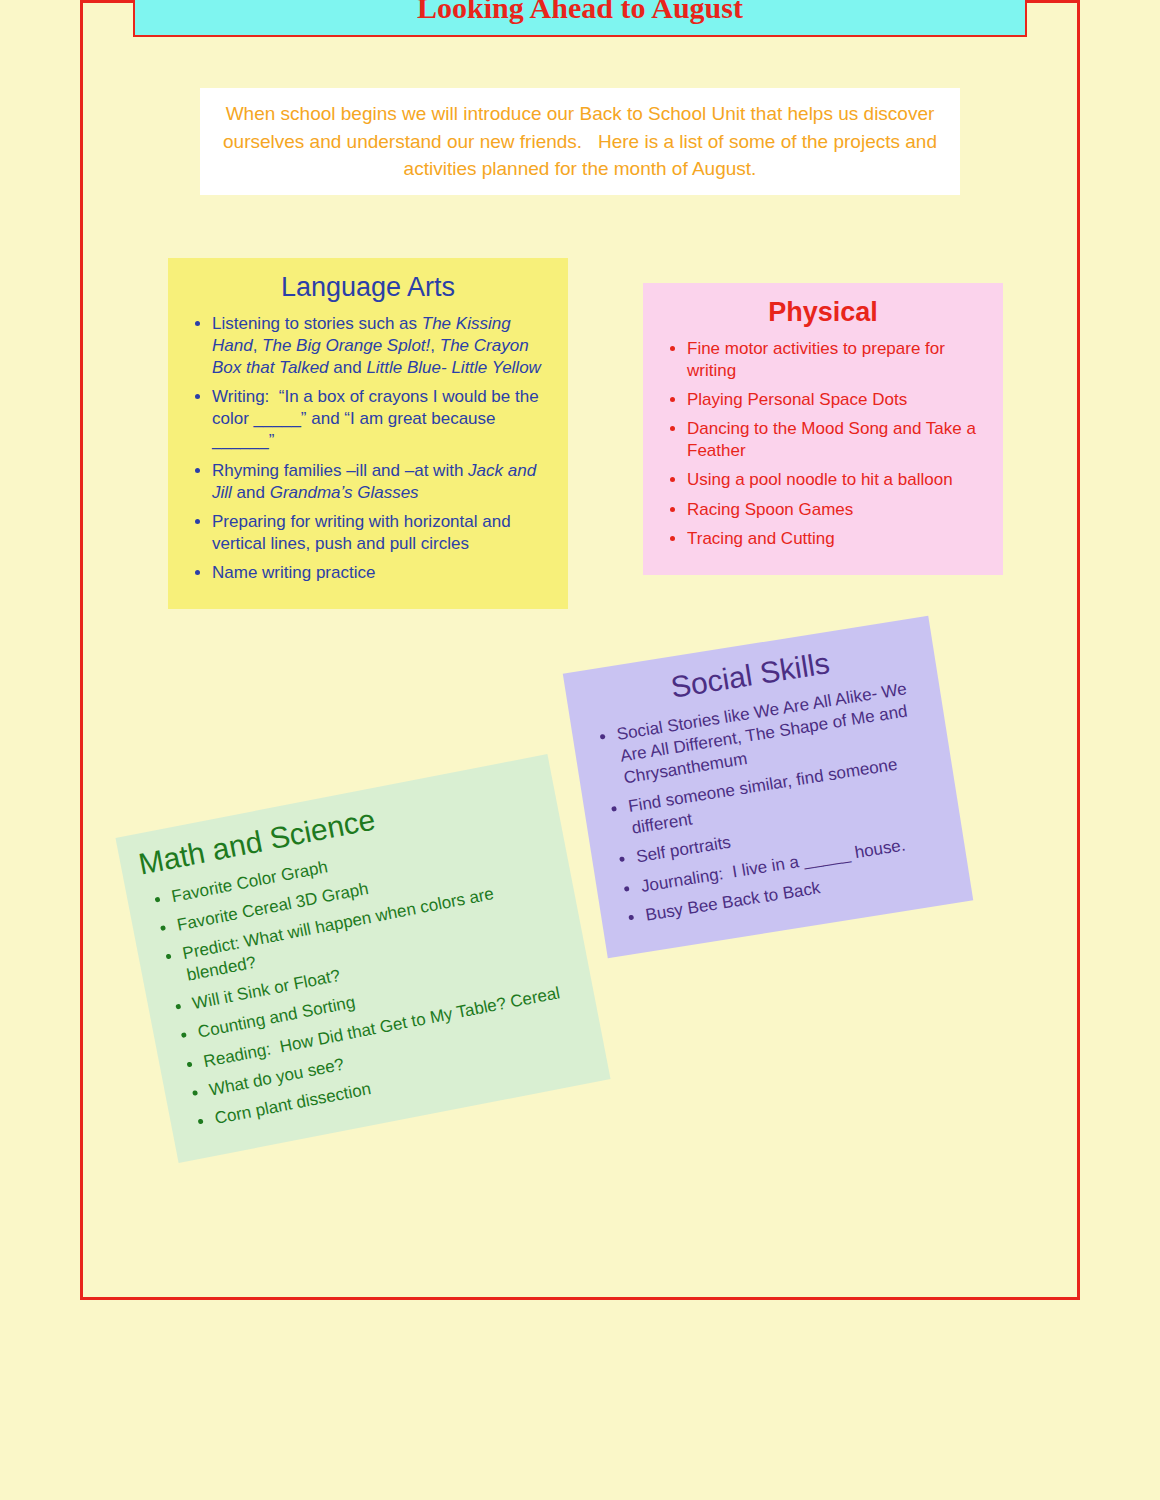Looking Ahead to August
When school begins we will introduce our Back to School Unit that helps us discover ourselves and understand our new friends. Here is a list of some of the projects and activities planned for the month of August.
Language Arts
Listening to stories such as The Kissing Hand, The Big Orange Splot!, The Crayon Box that Talked and Little Blue- Little Yellow
Writing: “In a box of crayons I would be the color _____” and “I am great because ______”
Rhyming families –ill and –at with Jack and Jill and Grandma’s Glasses
Preparing for writing with horizontal and vertical lines, push and pull circles
Name writing practice
Physical
Fine motor activities to prepare for writing
Playing Personal Space Dots
Dancing to the Mood Song and Take a Feather
Using a pool noodle to hit a balloon
Racing Spoon Games
Tracing and Cutting
Social Skills
Social Stories like We Are All Alike- We Are All Different, The Shape of Me and Chrysanthemum
Find someone similar, find someone different
Self portraits
Journaling: I live in a _____ house.
Busy Bee Back to Back
Math and Science
Favorite Color Graph
Favorite Cereal 3D Graph
Predict: What will happen when colors are blended?
Will it Sink or Float?
Counting and Sorting
Reading: How Did that Get to My Table? Cereal
What do you see?
Corn plant dissection